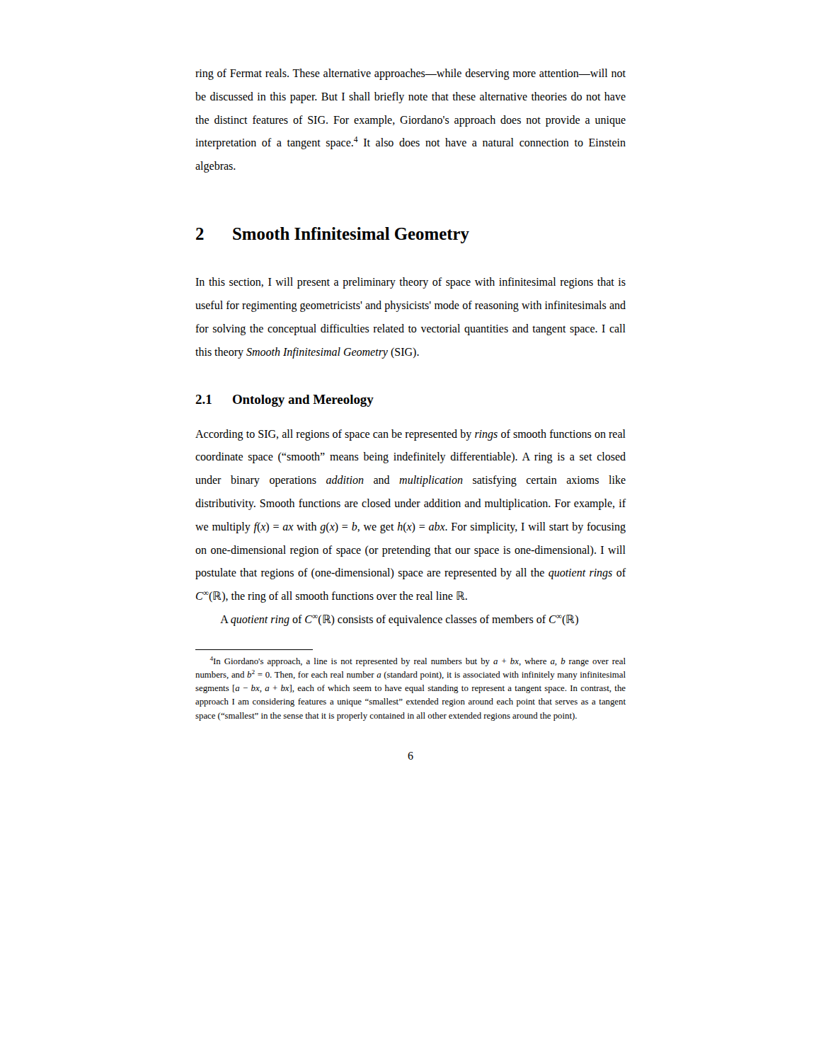ring of Fermat reals. These alternative approaches—while deserving more attention—will not be discussed in this paper. But I shall briefly note that these alternative theories do not have the distinct features of SIG. For example, Giordano's approach does not provide a unique interpretation of a tangent space.4 It also does not have a natural connection to Einstein algebras.
2 Smooth Infinitesimal Geometry
In this section, I will present a preliminary theory of space with infinitesimal regions that is useful for regimenting geometricists' and physicists' mode of reasoning with infinitesimals and for solving the conceptual difficulties related to vectorial quantities and tangent space. I call this theory Smooth Infinitesimal Geometry (SIG).
2.1 Ontology and Mereology
According to SIG, all regions of space can be represented by rings of smooth functions on real coordinate space (“smooth” means being indefinitely differentiable). A ring is a set closed under binary operations addition and multiplication satisfying certain axioms like distributivity. Smooth functions are closed under addition and multiplication. For example, if we multiply f(x) = ax with g(x) = b, we get h(x) = abx. For simplicity, I will start by focusing on one-dimensional region of space (or pretending that our space is one-dimensional). I will postulate that regions of (one-dimensional) space are represented by all the quotient rings of C∞(ℝ), the ring of all smooth functions over the real line ℝ.
A quotient ring of C∞(ℝ) consists of equivalence classes of members of C∞(ℝ)
4In Giordano's approach, a line is not represented by real numbers but by a + bx, where a, b range over real numbers, and b2 = 0. Then, for each real number a (standard point), it is associated with infinitely many infinitesimal segments [a − bx, a + bx], each of which seem to have equal standing to represent a tangent space. In contrast, the approach I am considering features a unique “smallest” extended region around each point that serves as a tangent space (“smallest” in the sense that it is properly contained in all other extended regions around the point).
6